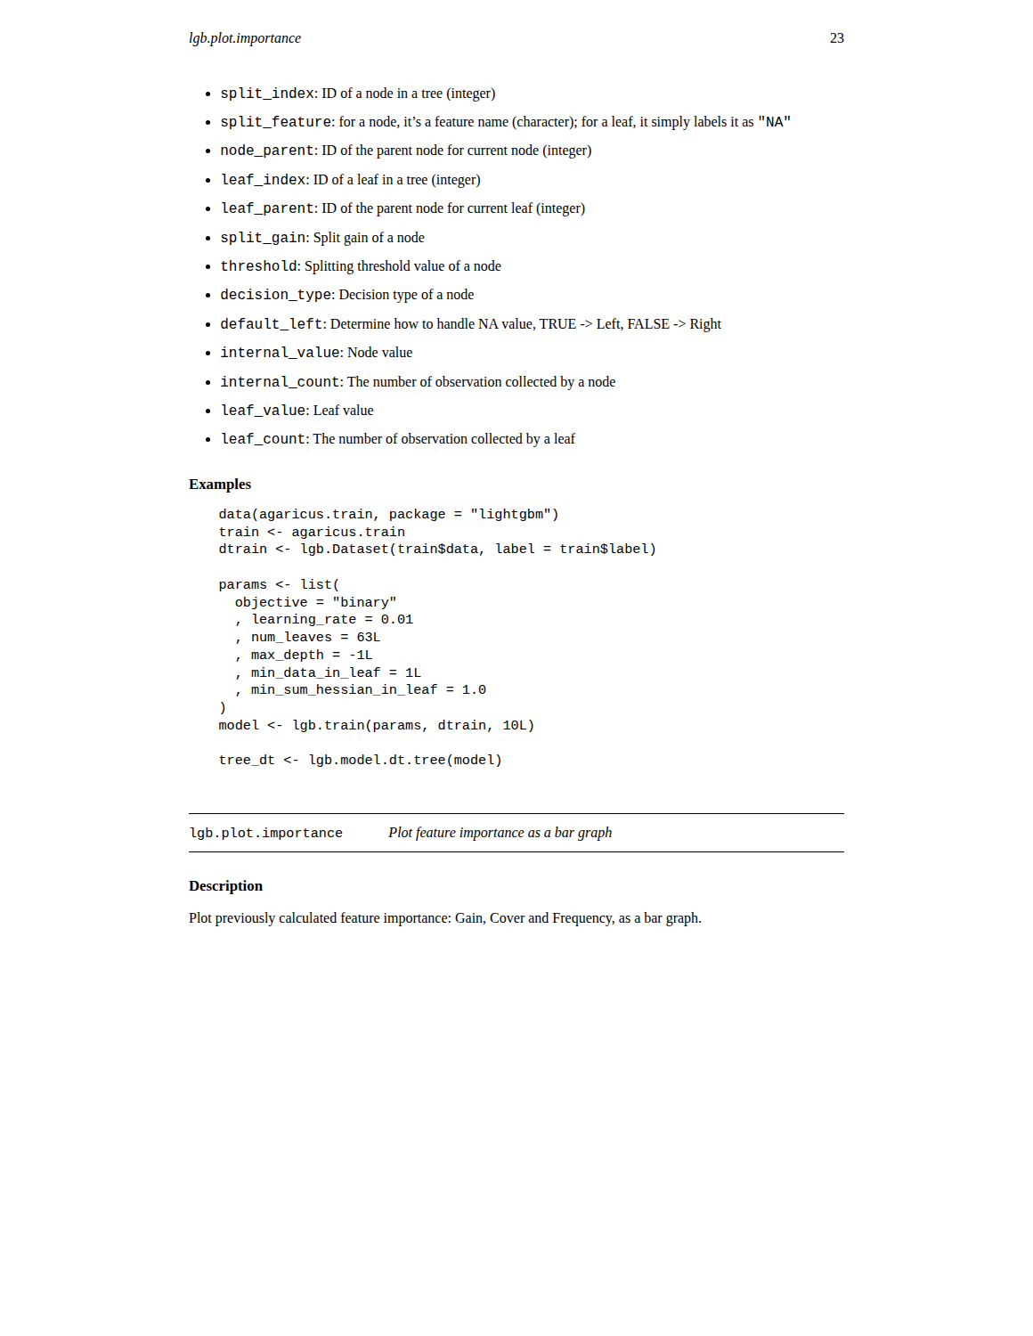lgb.plot.importance 23
split_index: ID of a node in a tree (integer)
split_feature: for a node, it’s a feature name (character); for a leaf, it simply labels it as "NA"
node_parent: ID of the parent node for current node (integer)
leaf_index: ID of a leaf in a tree (integer)
leaf_parent: ID of the parent node for current leaf (integer)
split_gain: Split gain of a node
threshold: Splitting threshold value of a node
decision_type: Decision type of a node
default_left: Determine how to handle NA value, TRUE -> Left, FALSE -> Right
internal_value: Node value
internal_count: The number of observation collected by a node
leaf_value: Leaf value
leaf_count: The number of observation collected by a leaf
Examples
data(agaricus.train, package = "lightgbm")
train <- agaricus.train
dtrain <- lgb.Dataset(train$data, label = train$label)

params <- list(
  objective = "binary"
  , learning_rate = 0.01
  , num_leaves = 63L
  , max_depth = -1L
  , min_data_in_leaf = 1L
  , min_sum_hessian_in_leaf = 1.0
)
model <- lgb.train(params, dtrain, 10L)

tree_dt <- lgb.model.dt.tree(model)
lgb.plot.importance Plot feature importance as a bar graph
Description
Plot previously calculated feature importance: Gain, Cover and Frequency, as a bar graph.